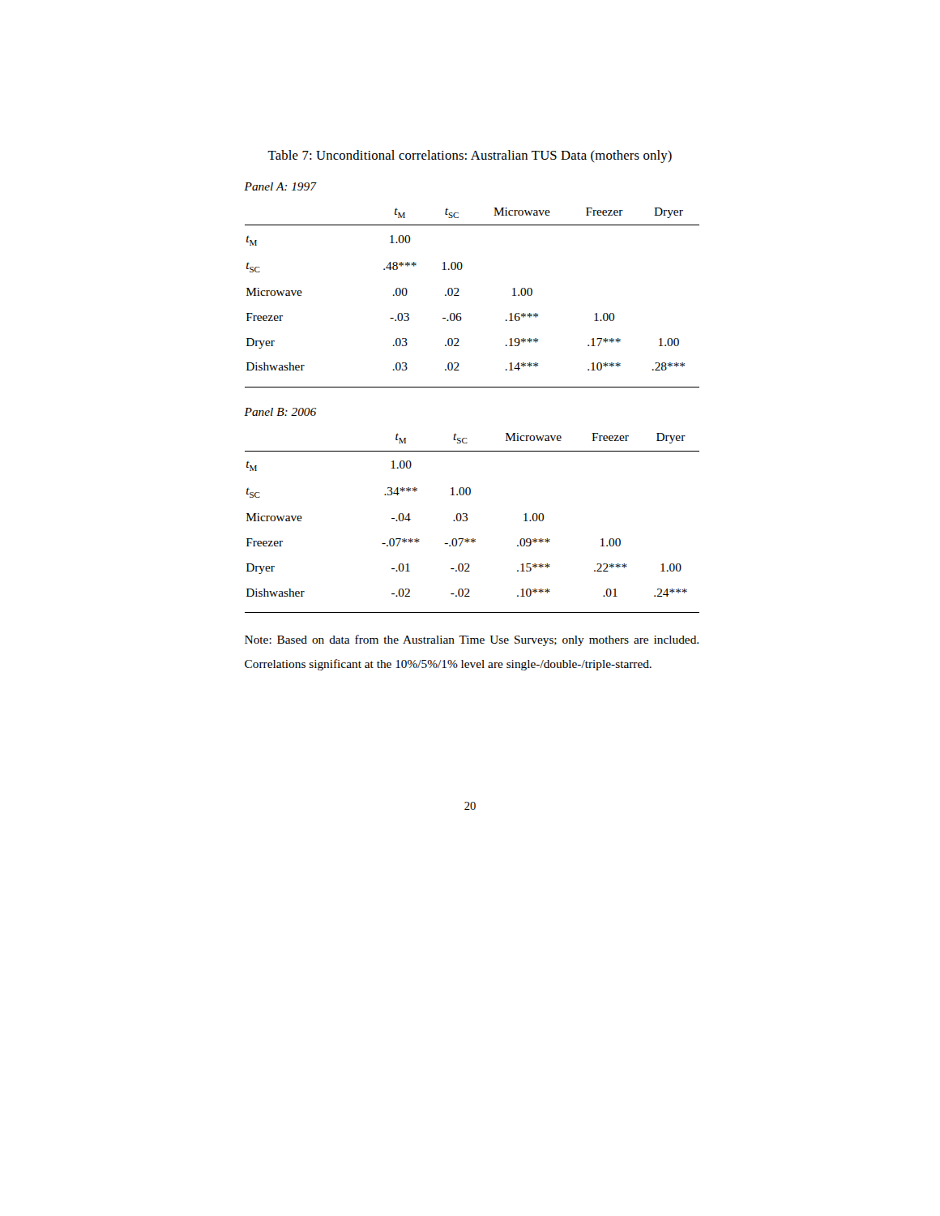Table 7: Unconditional correlations: Australian TUS Data (mothers only)
Panel A: 1997
| | t M | t SC | Microwave | Freezer | Dryer |
| --- | --- | --- | --- | --- | --- |
| t M | 1.00 | | | | |
| t SC | .48*** | 1.00 | | | |
| Microwave | .00 | .02 | 1.00 | | |
| Freezer | -.03 | -.06 | .16*** | 1.00 | |
| Dryer | .03 | .02 | .19*** | .17*** | 1.00 |
| Dishwasher | .03 | .02 | .14*** | .10*** | .28*** |
Panel B: 2006
| | t M | t SC | Microwave | Freezer | Dryer |
| --- | --- | --- | --- | --- | --- |
| t M | 1.00 | | | | |
| t SC | .34*** | 1.00 | | | |
| Microwave | -.04 | .03 | 1.00 | | |
| Freezer | -.07*** | -.07** | .09*** | 1.00 | |
| Dryer | -.01 | -.02 | .15*** | .22*** | 1.00 |
| Dishwasher | -.02 | -.02 | .10*** | .01 | .24*** |
Note: Based on data from the Australian Time Use Surveys; only mothers are included. Correlations significant at the 10%/5%/1% level are single-/double-/triple-starred.
20